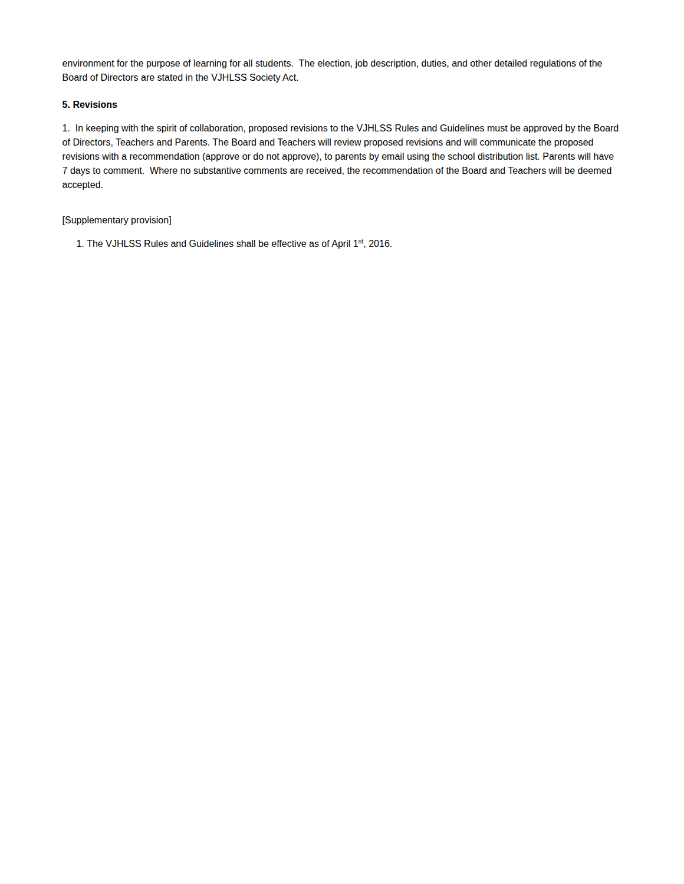environment for the purpose of learning for all students. The election, job description, duties, and other detailed regulations of the Board of Directors are stated in the VJHLSS Society Act.
5. Revisions
1. In keeping with the spirit of collaboration, proposed revisions to the VJHLSS Rules and Guidelines must be approved by the Board of Directors, Teachers and Parents. The Board and Teachers will review proposed revisions and will communicate the proposed revisions with a recommendation (approve or do not approve), to parents by email using the school distribution list. Parents will have 7 days to comment. Where no substantive comments are received, the recommendation of the Board and Teachers will be deemed accepted.
[Supplementary provision]
The VJHLSS Rules and Guidelines shall be effective as of April 1st, 2016.